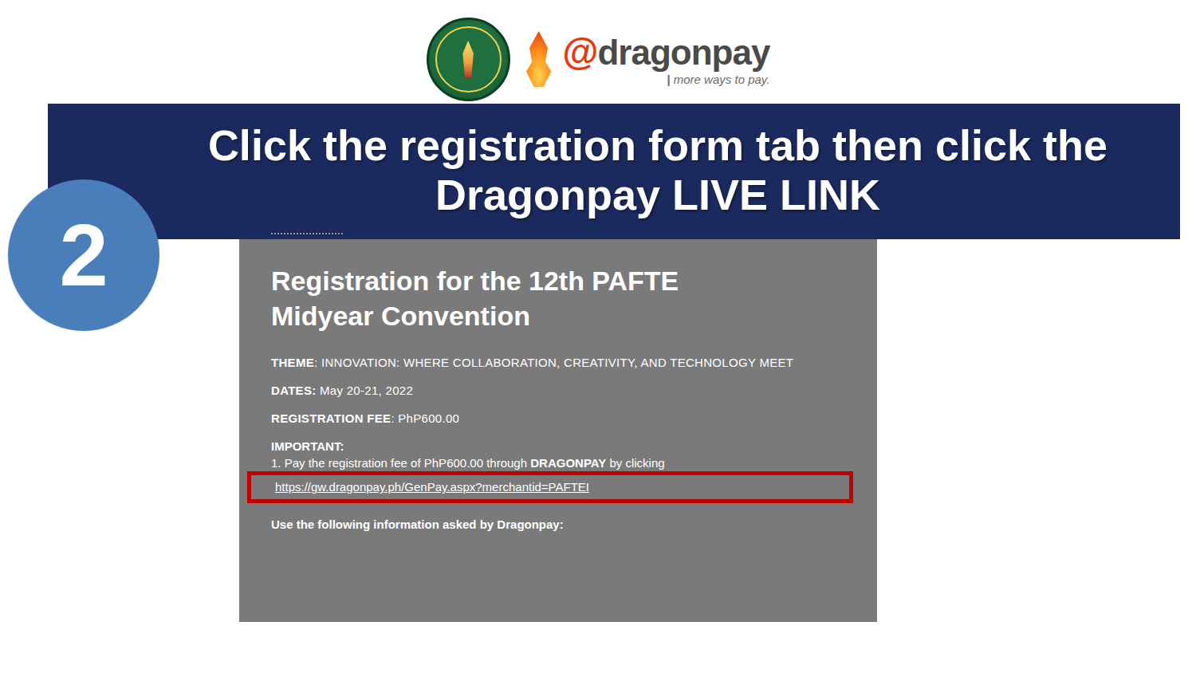@dragonpay
| more ways to pay.
Click the registration form tab then click the Dragonpay LIVE LINK
2
Registration for the 12th PAFTE
Midyear Convention
THEME: INNOVATION: WHERE COLLABORATION, CREATIVITY, AND TECHNOLOGY MEET
DATES: May 20-21, 2022
REGISTRATION FEE: PhP600.00
IMPORTANT:
1. Pay the registration fee of PhP600.00 through DRAGONPAY by clicking
https://gw.dragonpay.ph/GenPay.aspx?merchantid=PAFTEI
Use the following information asked by Dragonpay: